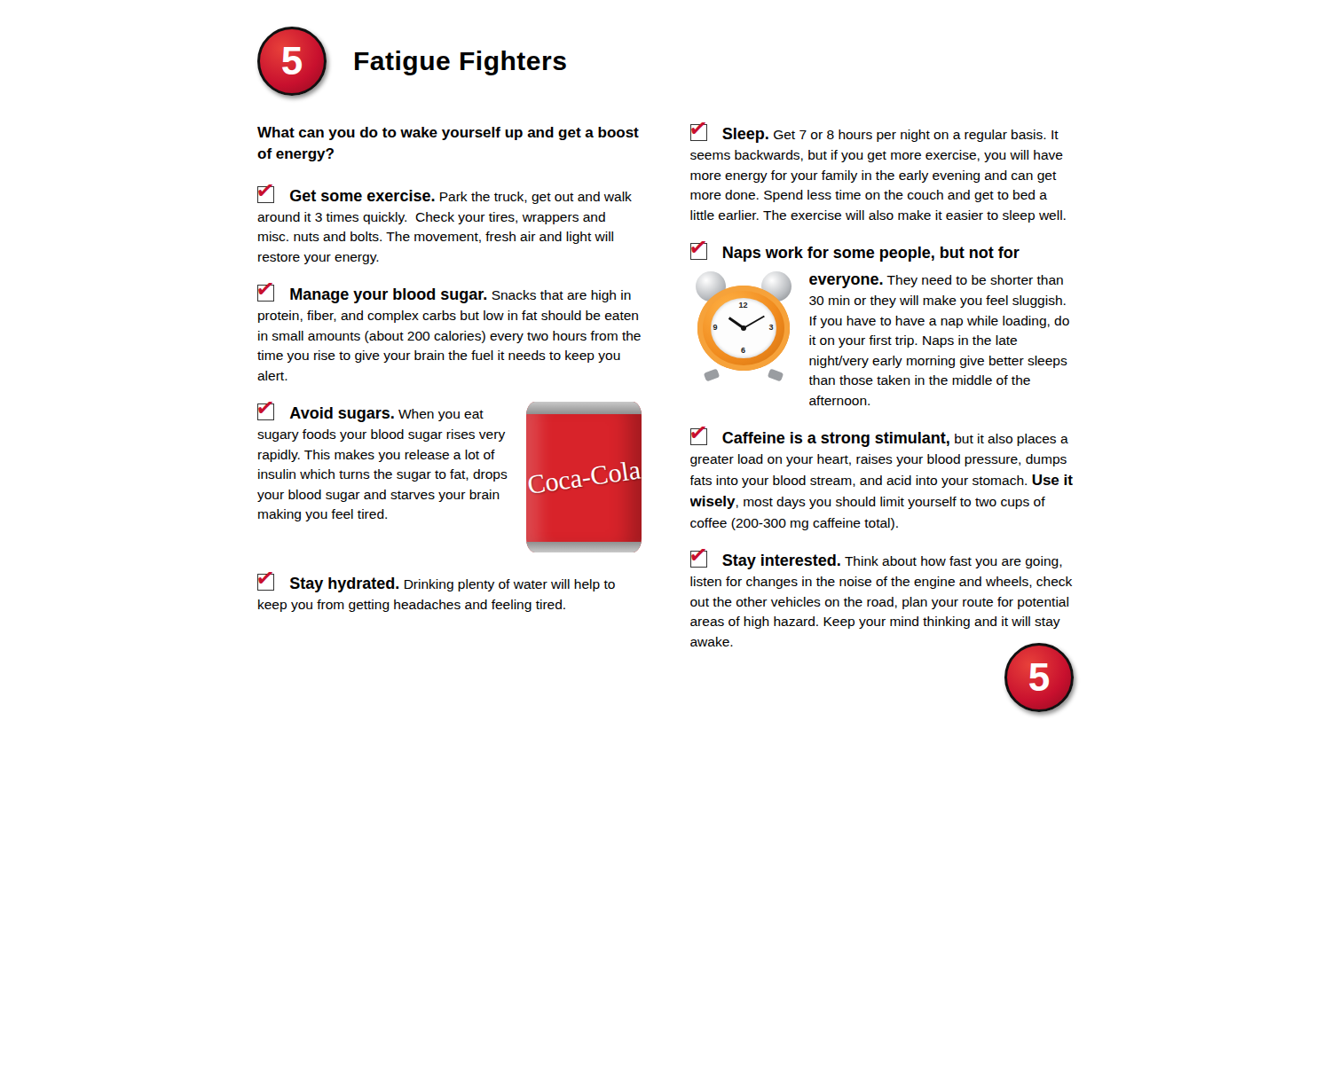5
Fatigue Fighters
What can you do to wake yourself up and get a boost of energy?
✓ Get some exercise. Park the truck, get out and walk around it 3 times quickly. Check your tires, wrappers and misc. nuts and bolts. The movement, fresh air and light will restore your energy.
✓ Manage your blood sugar. Snacks that are high in protein, fiber, and complex carbs but low in fat should be eaten in small amounts (about 200 calories) every two hours from the time you rise to give your brain the fuel it needs to keep you alert.
Coca-Cola
✓ Avoid sugars. When you eat sugary foods your blood sugar rises very rapidly. This makes you release a lot of insulin which turns the sugar to fat, drops your blood sugar and starves your brain making you feel tired.
✓ Stay hydrated. Drinking plenty of water will help to keep you from getting headaches and feeling tired.
✓ Sleep. Get 7 or 8 hours per night on a regular basis. It seems backwards, but if you get more exercise, you will have more energy for your family in the early evening and can get more done. Spend less time on the couch and get to bed a little earlier. The exercise will also make it easier to sleep well.
✓ Naps work for some people, but not for
12 3 6 9
everyone. They need to be shorter than 30 min or they will make you feel sluggish. If you have to have a nap while loading, do it on your first trip. Naps in the late night/very early morning give better sleeps than those taken in the middle of the afternoon.
✓ Caffeine is a strong stimulant, but it also places a greater load on your heart, raises your blood pressure, dumps fats into your blood stream, and acid into your stomach. Use it wisely, most days you should limit yourself to two cups of coffee (200-300 mg caffeine total).
✓ Stay interested. Think about how fast you are going, listen for changes in the noise of the engine and wheels, check out the other vehicles on the road, plan your route for potential areas of high hazard. Keep your mind thinking and it will stay awake.
5